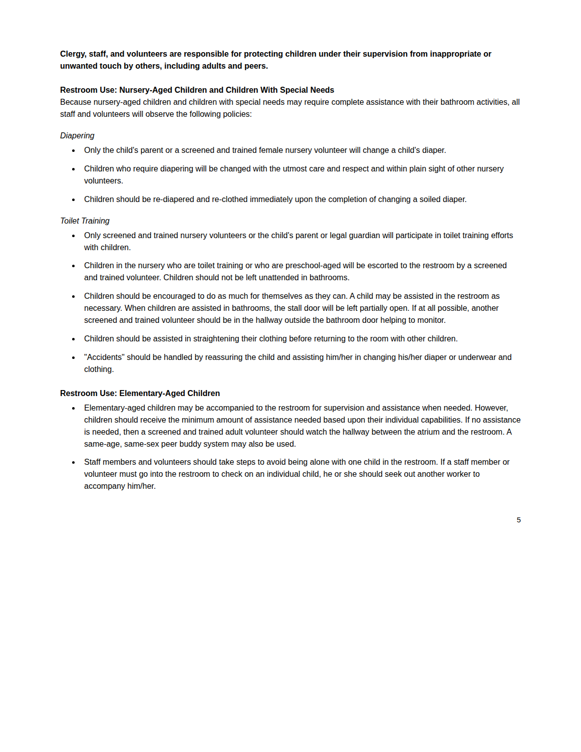Clergy, staff, and volunteers are responsible for protecting children under their supervision from inappropriate or unwanted touch by others, including adults and peers.
Restroom Use: Nursery-Aged Children and Children With Special Needs
Because nursery-aged children and children with special needs may require complete assistance with their bathroom activities, all staff and volunteers will observe the following policies:
Diapering
Only the child's parent or a screened and trained female nursery volunteer will change a child's diaper.
Children who require diapering will be changed with the utmost care and respect and within plain sight of other nursery volunteers.
Children should be re-diapered and re-clothed immediately upon the completion of changing a soiled diaper.
Toilet Training
Only screened and trained nursery volunteers or the child's parent or legal guardian will participate in toilet training efforts with children.
Children in the nursery who are toilet training or who are preschool-aged will be escorted to the restroom by a screened and trained volunteer. Children should not be left unattended in bathrooms.
Children should be encouraged to do as much for themselves as they can. A child may be assisted in the restroom as necessary. When children are assisted in bathrooms, the stall door will be left partially open. If at all possible, another screened and trained volunteer should be in the hallway outside the bathroom door helping to monitor.
Children should be assisted in straightening their clothing before returning to the room with other children.
"Accidents" should be handled by reassuring the child and assisting him/her in changing his/her diaper or underwear and clothing.
Restroom Use: Elementary-Aged Children
Elementary-aged children may be accompanied to the restroom for supervision and assistance when needed. However, children should receive the minimum amount of assistance needed based upon their individual capabilities. If no assistance is needed, then a screened and trained adult volunteer should watch the hallway between the atrium and the restroom. A same-age, same-sex peer buddy system may also be used.
Staff members and volunteers should take steps to avoid being alone with one child in the restroom. If a staff member or volunteer must go into the restroom to check on an individual child, he or she should seek out another worker to accompany him/her.
5